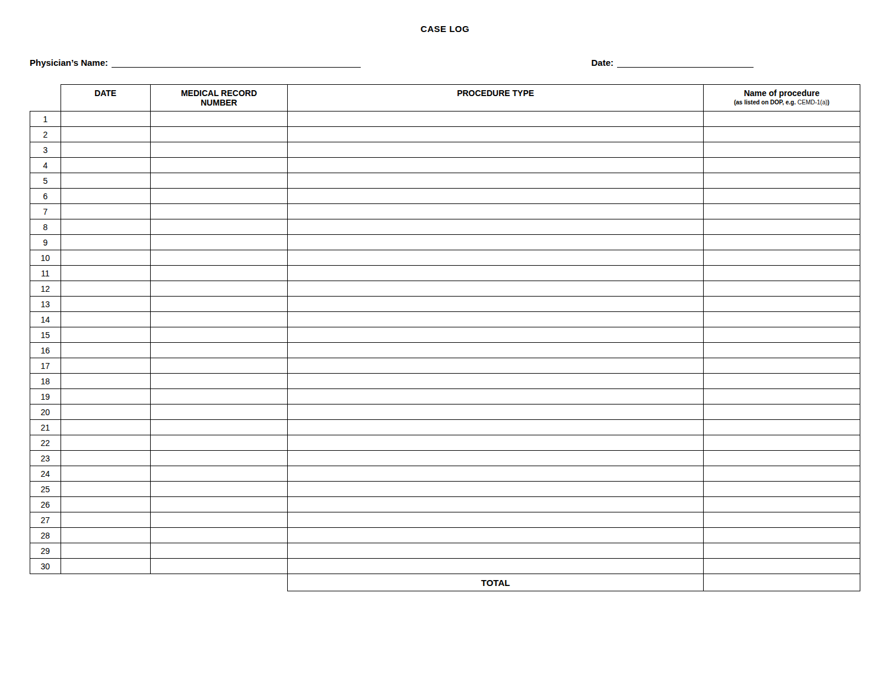CASE LOG
Physician’s Name:
Date:
| | DATE | MEDICAL RECORD NUMBER | PROCEDURE TYPE | Name of procedure (as listed on DOP, e.g. CEMD-1(a) ) |
| --- | --- | --- | --- | --- |
| 1 | | | | |
| 2 | | | | |
| 3 | | | | |
| 4 | | | | |
| 5 | | | | |
| 6 | | | | |
| 7 | | | | |
| 8 | | | | |
| 9 | | | | |
| 10 | | | | |
| 11 | | | | |
| 12 | | | | |
| 13 | | | | |
| 14 | | | | |
| 15 | | | | |
| 16 | | | | |
| 17 | | | | |
| 18 | | | | |
| 19 | | | | |
| 20 | | | | |
| 21 | | | | |
| 22 | | | | |
| 23 | | | | |
| 24 | | | | |
| 25 | | | | |
| 26 | | | | |
| 27 | | | | |
| 28 | | | | |
| 29 | | | | |
| 30 | | | | |
| | | | TOTAL | |